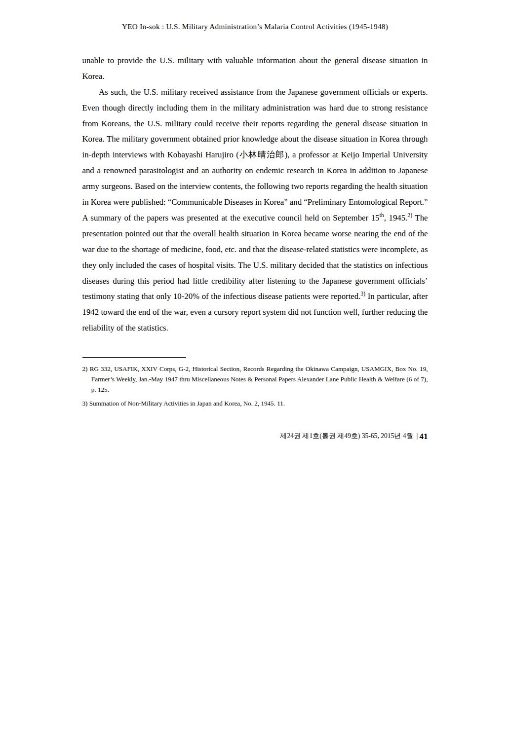YEO In-sok : U.S. Military Administration’s Malaria Control Activities (1945-1948)
unable to provide the U.S. military with valuable information about the general disease situation in Korea.
As such, the U.S. military received assistance from the Japanese government officials or experts. Even though directly including them in the military administration was hard due to strong resistance from Koreans, the U.S. military could receive their reports regarding the general disease situation in Korea. The military government obtained prior knowledge about the disease situation in Korea through in-depth interviews with Kobayashi Harujiro (小林晴治郎), a professor at Keijo Imperial University and a renowned parasitologist and an authority on endemic research in Korea in addition to Japanese army surgeons. Based on the interview contents, the following two reports regarding the health situation in Korea were published: “Communicable Diseases in Korea” and “Preliminary Entomological Report.” A summary of the papers was presented at the executive council held on September 15th, 1945.2) The presentation pointed out that the overall health situation in Korea became worse nearing the end of the war due to the shortage of medicine, food, etc. and that the disease-related statistics were incomplete, as they only included the cases of hospital visits. The U.S. military decided that the statistics on infectious diseases during this period had little credibility after listening to the Japanese government officials’ testimony stating that only 10-20% of the infectious disease patients were reported.3) In particular, after 1942 toward the end of the war, even a cursory report system did not function well, further reducing the reliability of the statistics.
2) RG 332, USAFIK, XXIV Corps, G-2, Historical Section, Records Regarding the Okinawa Campaign, USAMGIX, Box No. 19, Farmer’s Weekly, Jan.-May 1947 thru Miscellaneous Notes & Personal Papers Alexander Lane Public Health & Welfare (6 of 7), p. 125.
3) Summation of Non-Military Activities in Japan and Korea, No. 2, 1945. 11.
제24권 제1호(통권 제49호) 35-65, 2015년 4월 | 41